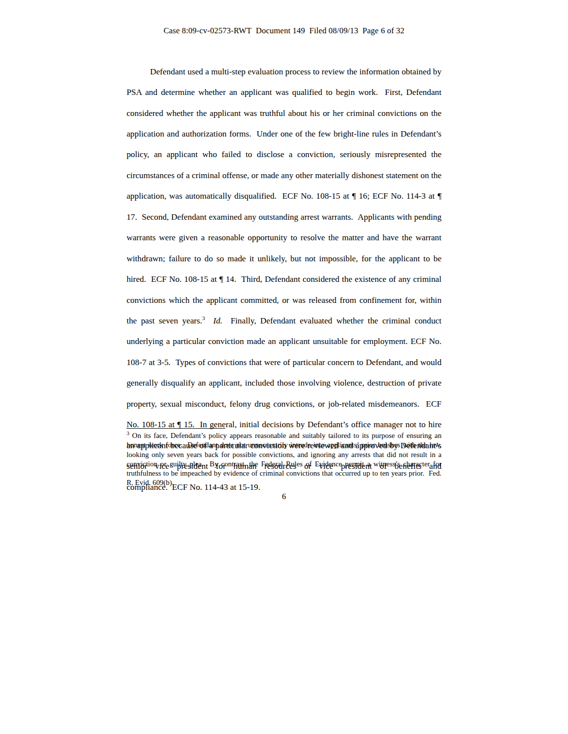Case 8:09-cv-02573-RWT Document 149 Filed 08/09/13 Page 6 of 32
Defendant used a multi-step evaluation process to review the information obtained by PSA and determine whether an applicant was qualified to begin work. First, Defendant considered whether the applicant was truthful about his or her criminal convictions on the application and authorization forms. Under one of the few bright-line rules in Defendant’s policy, an applicant who failed to disclose a conviction, seriously misrepresented the circumstances of a criminal offense, or made any other materially dishonest statement on the application, was automatically disqualified. ECF No. 108-15 at ¶ 16; ECF No. 114-3 at ¶ 17. Second, Defendant examined any outstanding arrest warrants. Applicants with pending warrants were given a reasonable opportunity to resolve the matter and have the warrant withdrawn; failure to do so made it unlikely, but not impossible, for the applicant to be hired. ECF No. 108-15 at ¶ 14. Third, Defendant considered the existence of any criminal convictions which the applicant committed, or was released from confinement for, within the past seven years.3 Id. Finally, Defendant evaluated whether the criminal conduct underlying a particular conviction made an applicant unsuitable for employment. ECF No. 108-7 at 3-5. Types of convictions that were of particular concern to Defendant, and would generally disqualify an applicant, included those involving violence, destruction of private property, sexual misconduct, felony drug convictions, or job-related misdemeanors. ECF No. 108-15 at ¶ 15. In general, initial decisions by Defendant’s office manager not to hire an applicant because of a particular conviction were reviewed and approved by Defendant’s senior vice president for human resources or vice president of benefits and compliance. ECF No. 114-43 at 15-19.
3 On its face, Defendant’s policy appears reasonable and suitably tailored to its purpose of ensuring an honest work force. Defendant does not unnecessarily intrude into applicants’ prior brushes with the law, looking only seven years back for possible convictions, and ignoring any arrests that did not result in a conviction or guilty plea. By contrast, the Federal Rules of Evidence permit a witness’s character for truthfulness to be impeached by evidence of criminal convictions that occurred up to ten years prior. Fed. R. Evid. 609(b).
6